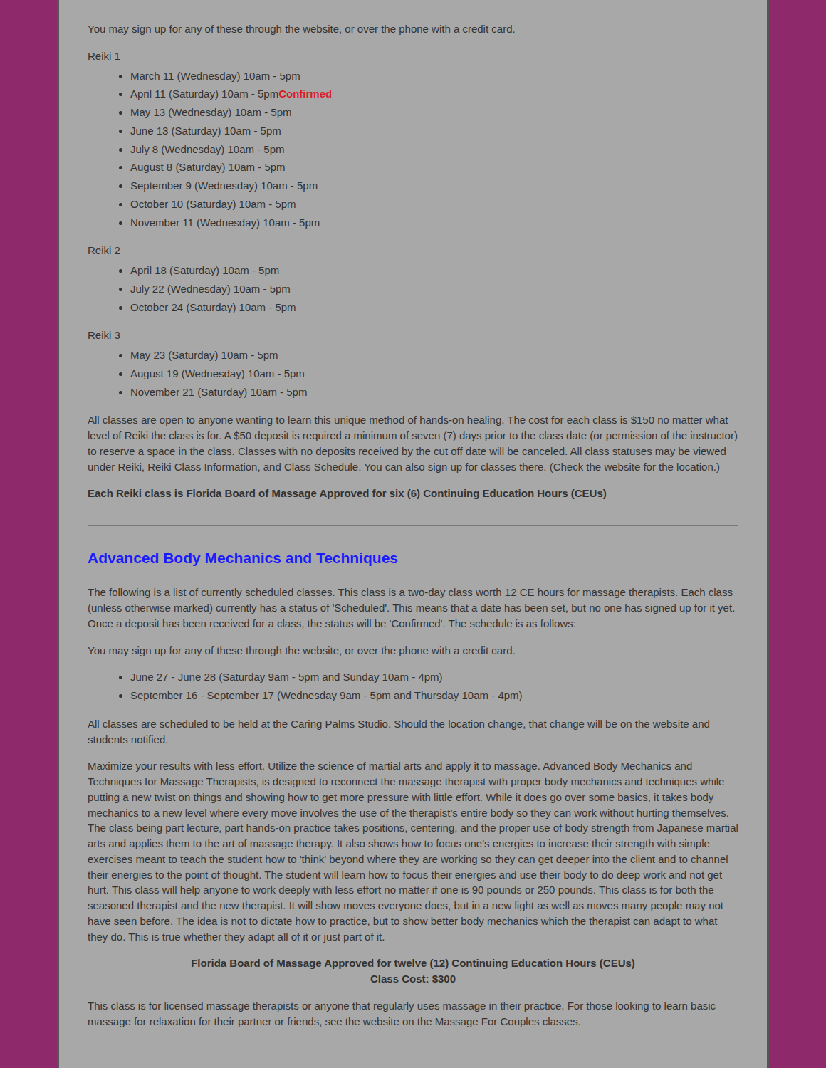You may sign up for any of these through the website, or over the phone with a credit card.
Reiki 1
March 11 (Wednesday) 10am - 5pm
April 11 (Saturday) 10am - 5pmConfirmed
May 13 (Wednesday) 10am - 5pm
June 13 (Saturday) 10am - 5pm
July 8 (Wednesday) 10am - 5pm
August 8 (Saturday) 10am - 5pm
September 9 (Wednesday) 10am - 5pm
October 10 (Saturday) 10am - 5pm
November 11 (Wednesday) 10am - 5pm
Reiki 2
April 18 (Saturday) 10am - 5pm
July 22 (Wednesday) 10am - 5pm
October 24 (Saturday) 10am - 5pm
Reiki 3
May 23 (Saturday) 10am - 5pm
August 19 (Wednesday) 10am - 5pm
November 21 (Saturday) 10am - 5pm
All classes are open to anyone wanting to learn this unique method of hands-on healing. The cost for each class is $150 no matter what level of Reiki the class is for. A $50 deposit is required a minimum of seven (7) days prior to the class date (or permission of the instructor) to reserve a space in the class. Classes with no deposits received by the cut off date will be canceled. All class statuses may be viewed under Reiki, Reiki Class Information, and Class Schedule. You can also sign up for classes there. (Check the website for the location.)
Each Reiki class is Florida Board of Massage Approved for six (6) Continuing Education Hours (CEUs)
Advanced Body Mechanics and Techniques
The following is a list of currently scheduled classes. This class is a two-day class worth 12 CE hours for massage therapists. Each class (unless otherwise marked) currently has a status of 'Scheduled'. This means that a date has been set, but no one has signed up for it yet. Once a deposit has been received for a class, the status will be 'Confirmed'. The schedule is as follows:
You may sign up for any of these through the website, or over the phone with a credit card.
June 27 - June 28 (Saturday 9am - 5pm and Sunday 10am - 4pm)
September 16 - September 17 (Wednesday 9am - 5pm and Thursday 10am - 4pm)
All classes are scheduled to be held at the Caring Palms Studio. Should the location change, that change will be on the website and students notified.
Maximize your results with less effort. Utilize the science of martial arts and apply it to massage. Advanced Body Mechanics and Techniques for Massage Therapists, is designed to reconnect the massage therapist with proper body mechanics and techniques while putting a new twist on things and showing how to get more pressure with little effort. While it does go over some basics, it takes body mechanics to a new level where every move involves the use of the therapist's entire body so they can work without hurting themselves. The class being part lecture, part hands-on practice takes positions, centering, and the proper use of body strength from Japanese martial arts and applies them to the art of massage therapy. It also shows how to focus one's energies to increase their strength with simple exercises meant to teach the student how to 'think' beyond where they are working so they can get deeper into the client and to channel their energies to the point of thought. The student will learn how to focus their energies and use their body to do deep work and not get hurt. This class will help anyone to work deeply with less effort no matter if one is 90 pounds or 250 pounds. This class is for both the seasoned therapist and the new therapist. It will show moves everyone does, but in a new light as well as moves many people may not have seen before. The idea is not to dictate how to practice, but to show better body mechanics which the therapist can adapt to what they do. This is true whether they adapt all of it or just part of it.
Florida Board of Massage Approved for twelve (12) Continuing Education Hours (CEUs)
Class Cost: $300
This class is for licensed massage therapists or anyone that regularly uses massage in their practice. For those looking to learn basic massage for relaxation for their partner or friends, see the website on the Massage For Couples classes.